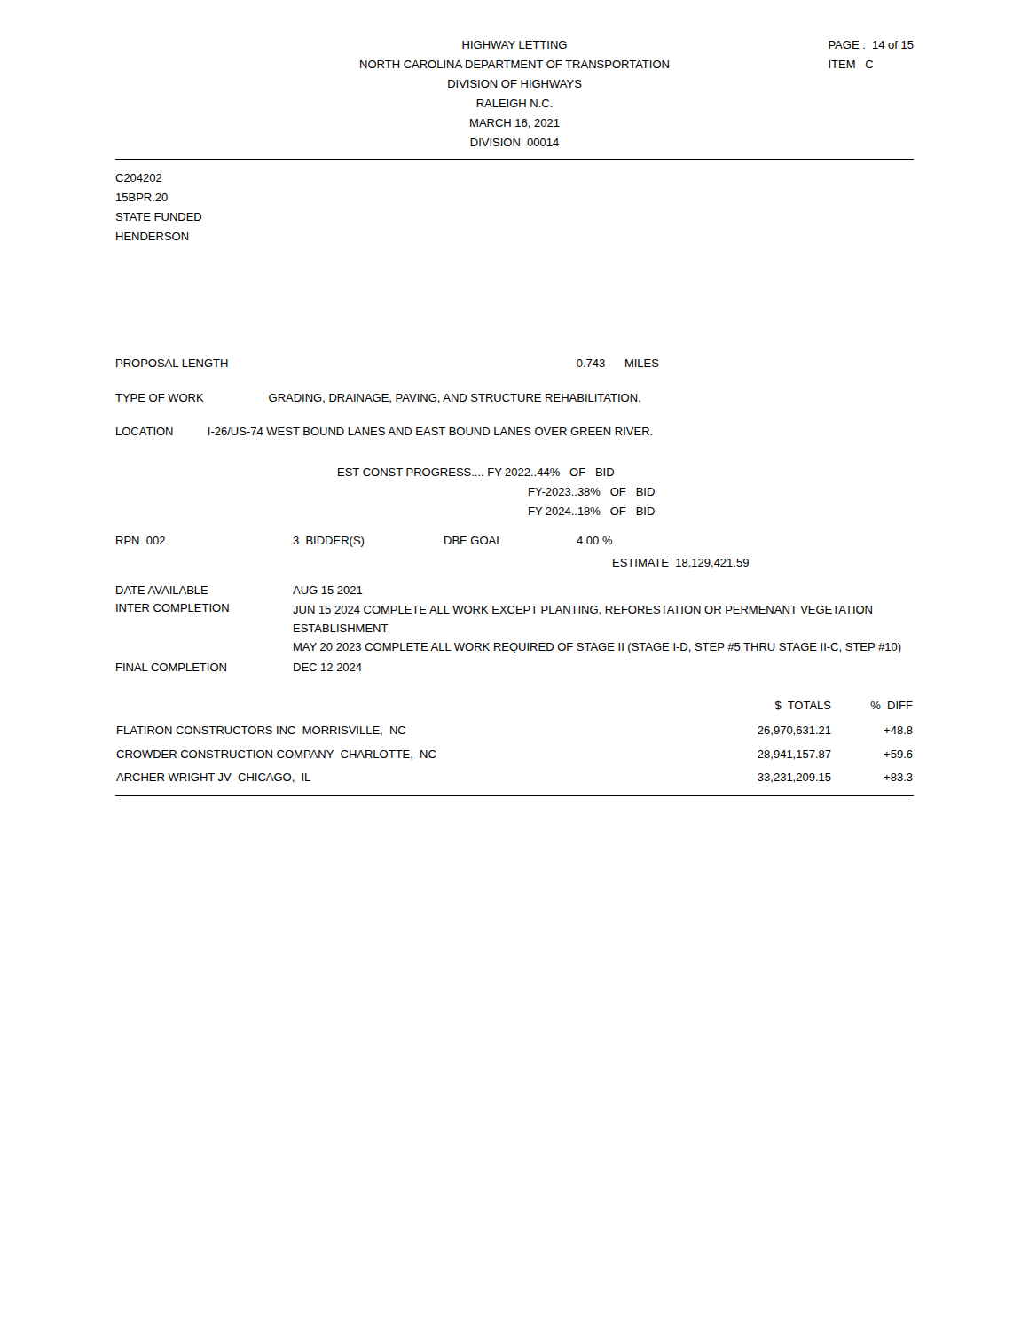PAGE : 14 of 15
ITEM C
HIGHWAY LETTING
NORTH CAROLINA DEPARTMENT OF TRANSPORTATION
DIVISION OF HIGHWAYS
RALEIGH N.C.
MARCH 16, 2021
DIVISION 00014
C204202
15BPR.20
STATE FUNDED
HENDERSON
| PROPOSAL LENGTH | 0.743 MILES |
| TYPE OF WORK | GRADING, DRAINAGE, PAVING, AND STRUCTURE REHABILITATION. |
| LOCATION | I-26/US-74 WEST BOUND LANES AND EAST BOUND LANES OVER GREEN RIVER. |
EST CONST PROGRESS.... FY-2022..44% OF BID
FY-2023..38% OF BID
FY-2024..18% OF BID
| RPN 002 | 3 BIDDER(S) | DBE GOAL | 4.00 % |
ESTIMATE 18,129,421.59
| DATE AVAILABLE | AUG 15 2021 |
| INTER COMPLETION | JUN 15 2024 COMPLETE ALL WORK EXCEPT PLANTING, REFORESTATION OR PERMENANT VEGETATION ESTABLISHMENT MAY 20 2023 COMPLETE ALL WORK REQUIRED OF STAGE II (STAGE I-D, STEP #5 THRU STAGE II-C, STEP #10) |
| FINAL COMPLETION | DEC 12 2024 |
| | $ TOTALS | % DIFF |
| FLATIRON CONSTRUCTORS INC MORRISVILLE, NC | 26,970,631.21 | +48.8 |
| CROWDER CONSTRUCTION COMPANY CHARLOTTE, NC | 28,941,157.87 | +59.6 |
| ARCHER WRIGHT JV CHICAGO, IL | 33,231,209.15 | +83.3 |